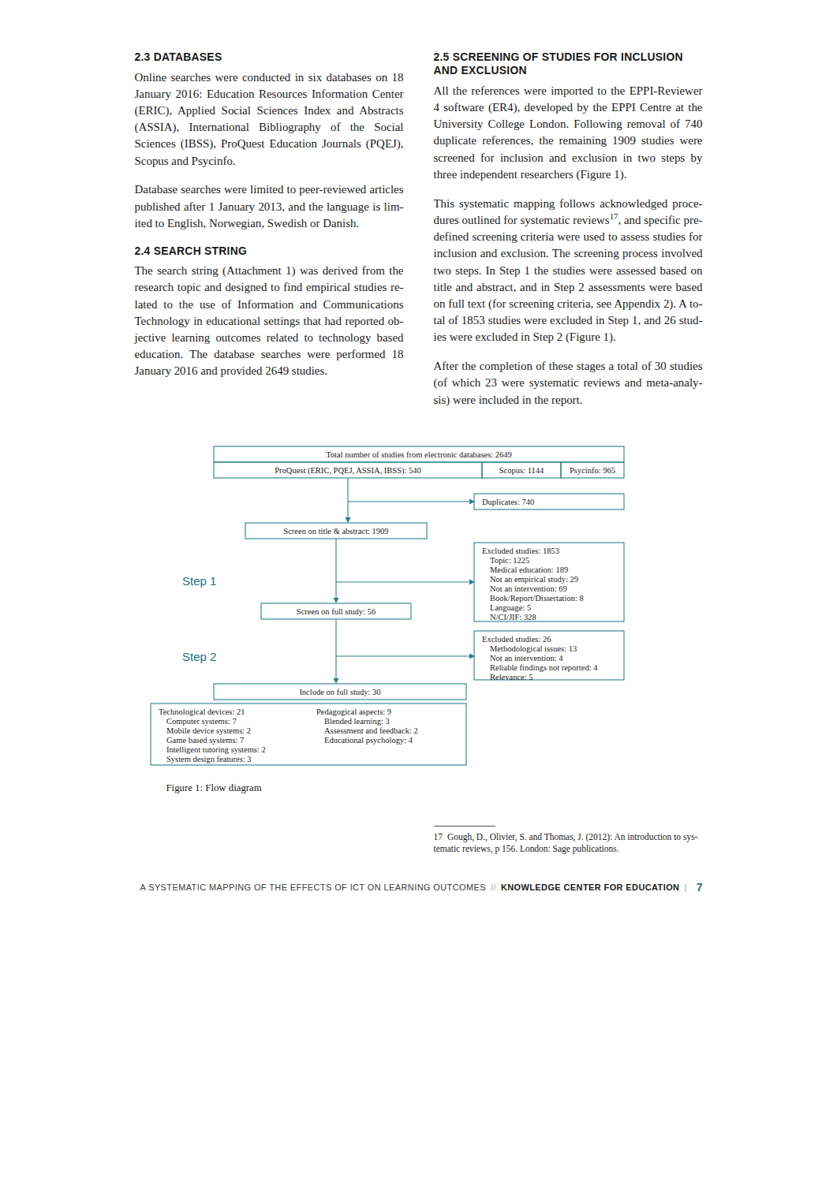2.3 Databases
Online searches were conducted in six databases on 18 January 2016: Education Resources Information Center (ERIC), Applied Social Sciences Index and Abstracts (ASSIA), International Bibliography of the Social Sciences (IBSS), ProQuest Education Journals (PQEJ), Scopus and Psycinfo.
Database searches were limited to peer-reviewed articles published after 1 January 2013, and the language is limited to English, Norwegian, Swedish or Danish.
2.4 Search string
The search string (Attachment 1) was derived from the research topic and designed to find empirical studies related to the use of Information and Communications Technology in educational settings that had reported objective learning outcomes related to technology based education. The database searches were performed 18 January 2016 and provided 2649 studies.
2.5 Screening of studies for inclusion and exclusion
All the references were imported to the EPPI-Reviewer 4 software (ER4), developed by the EPPI Centre at the University College London. Following removal of 740 duplicate references, the remaining 1909 studies were screened for inclusion and exclusion in two steps by three independent researchers (Figure 1).
This systematic mapping follows acknowledged procedures outlined for systematic reviews17, and specific pre-defined screening criteria were used to assess studies for inclusion and exclusion. The screening process involved two steps. In Step 1 the studies were assessed based on title and abstract, and in Step 2 assessments were based on full text (for screening criteria, see Appendix 2). A total of 1853 studies were excluded in Step 1, and 26 studies were excluded in Step 2 (Figure 1).
After the completion of these stages a total of 30 studies (of which 23 were systematic reviews and meta-analysis) were included in the report.
Total number of studies from electronic databases: 2649 ProQuest (ERIC, PQEJ, ASSIA, IBSS): 540 Scopus: 1144 Psycinfo: 965 Duplicates: 740 Screen on title & abstract: 1909 Excluded studies: 1853 Topic: 1225 Medical education: 189 Not an empirical study: 29 Not an intervention: 69 Book/Report/Dissertation: 8 Language: 5 N/CI/JIF: 328 Step 1 Screen on full study: 56 Excluded studies: 26 Methodological issues: 13 Not an intervention: 4 Reliable findings not reported: 4 Relevance: 5 Step 2 Include on full study: 30 Technological devices: 21 Computer systems: 7 Mobile device systems: 2 Game based systems: 7 Intelligent tutoring systems: 2 System design features: 3 Pedagogical aspects: 9 Blended learning: 3 Assessment and feedback: 2 Educational psychology: 4
Figure 1: Flow diagram
17 Gough, D., Olivier, S. and Thomas, J. (2012): An introduction to systematic reviews, p 156. London: Sage publications.
A systematic mapping of the effects of ICT on learning outcomes//Knowledge Center for Education|7